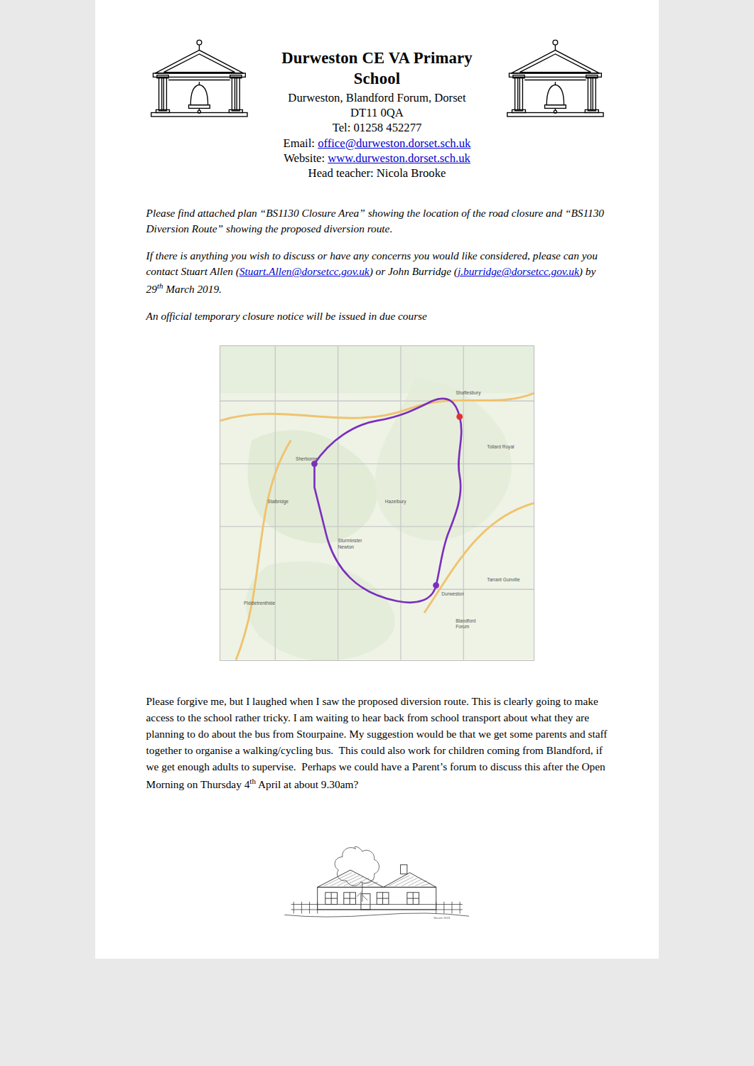Durweston CE VA Primary School
Durweston, Blandford Forum, Dorset
DT11 0QA
Tel: 01258 452277
Email: office@durweston.dorset.sch.uk
Website: www.durweston.dorset.sch.uk
Head teacher: Nicola Brooke
Please find attached plan “BS1130 Closure Area” showing the location of the road closure and “BS1130 Diversion Route” showing the proposed diversion route.
If there is anything you wish to discuss or have any concerns you would like considered, please can you contact Stuart Allen (Stuart.Allen@dorsetcc.gov.uk) or John Burridge (j.burridge@dorsetcc.gov.uk) by 29th March 2019.
An official temporary closure notice will be issued in due course
Shaftesbury Sherborne Sturminster Newton Durweston Blandford Forum Stalbridge Hazelbury Tollard Royal Piddletrenthide Tarrant Gunville
Please forgive me, but I laughed when I saw the proposed diversion route. This is clearly going to make access to the school rather tricky. I am waiting to hear back from school transport about what they are planning to do about the bus from Stourpaine. My suggestion would be that we get some parents and staff together to organise a walking/cycling bus. This could also work for children coming from Blandford, if we get enough adults to supervise. Perhaps we could have a Parent’s forum to discuss this after the Open Morning on Thursday 4th April at about 9.30am?
Sketch 2018